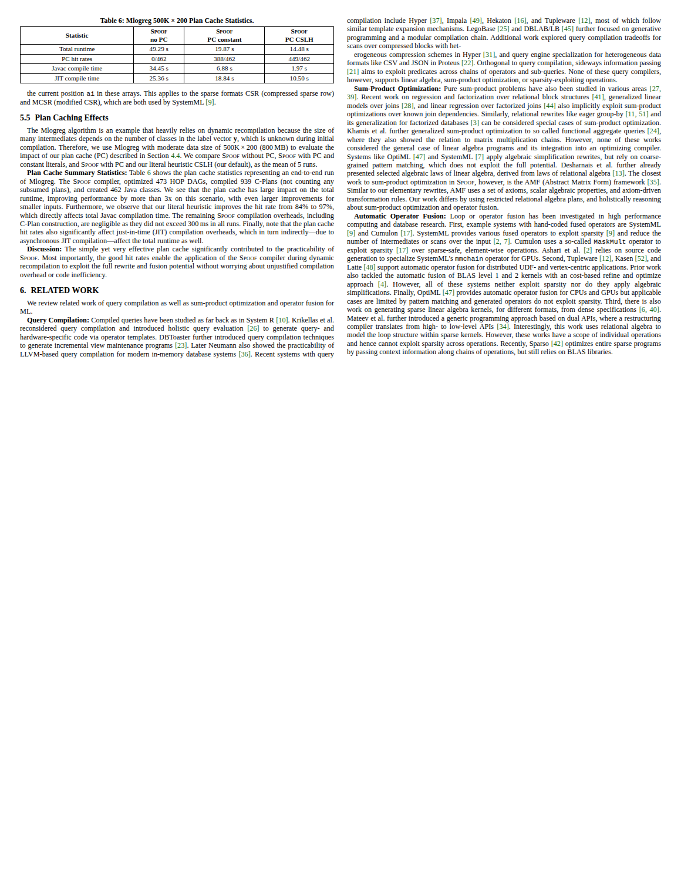Table 6: Mlogreg 500K × 200 Plan Cache Statistics.
| Statistic | Spoof no PC | Spoof PC constant | Spoof PC CSLH |
| --- | --- | --- | --- |
| Total runtime | 49.29 s | 19.87 s | 14.48 s |
| PC hit rates | 0/462 | 388/462 | 449/462 |
| Javac compile time | 34.45 s | 6.88 s | 1.97 s |
| JIT compile time | 25.36 s | 18.84 s | 10.50 s |
the current position ai in these arrays. This applies to the sparse formats CSR (compressed sparse row) and MCSR (modified CSR), which are both used by SystemML [9].
5.5 Plan Caching Effects
The Mlogreg algorithm is an example that heavily relies on dynamic recompilation because the size of many intermediates depends on the number of classes in the label vector y, which is unknown during initial compilation. Therefore, we use Mlogreg with moderate data size of 500K × 200 (800 MB) to evaluate the impact of our plan cache (PC) described in Section 4.4. We compare Spoof without PC, Spoof with PC and constant literals, and Spoof with PC and our literal heuristic CSLH (our default), as the mean of 5 runs.
Plan Cache Summary Statistics: Table 6 shows the plan cache statistics representing an end-to-end run of Mlogreg. The Spoof compiler, optimized 473 HOP DAGs, compiled 939 C-Plans (not counting any subsumed plans), and created 462 Java classes. We see that the plan cache has large impact on the total runtime, improving performance by more than 3x on this scenario, with even larger improvements for smaller inputs. Furthermore, we observe that our literal heuristic improves the hit rate from 84% to 97%, which directly affects total Javac compilation time. The remaining Spoof compilation overheads, including C-Plan construction, are negligible as they did not exceed 300 ms in all runs. Finally, note that the plan cache hit rates also significantly affect just-in-time (JIT) compilation overheads, which in turn indirectly—due to asynchronous JIT compilation—affect the total runtime as well.
Discussion: The simple yet very effective plan cache significantly contributed to the practicability of Spoof. Most importantly, the good hit rates enable the application of the Spoof compiler during dynamic recompilation to exploit the full rewrite and fusion potential without worrying about unjustified compilation overhead or code inefficiency.
6. RELATED WORK
We review related work of query compilation as well as sum-product optimization and operator fusion for ML.
Query Compilation: Compiled queries have been studied as far back as in System R [10]. Krikellas et al. reconsidered query compilation and introduced holistic query evaluation [26] to generate query- and hardware-specific code via operator templates. DBToaster further introduced query compilation techniques to generate incremental view maintenance programs [23]. Later Neumann also showed the practicability of LLVM-based query compilation for modern in-memory database systems [36]. Recent systems with query compilation include Hyper [37], Impala [49], Hekaton [16], and Tupleware [12], most of which follow similar template expansion mechanisms. LegoBase [25] and DBLAB/LB [45] further focused on generative programming and a modular compilation chain. Additional work explored query compilation tradeoffs for scans over compressed blocks with het-
erogeneous compression schemes in Hyper [31], and query engine specialization for heterogeneous data formats like CSV and JSON in Proteus [22]. Orthogonal to query compilation, sideways information passing [21] aims to exploit predicates across chains of operators and sub-queries. None of these query compilers, however, supports linear algebra, sum-product optimization, or sparsity-exploiting operations.
Sum-Product Optimization: Pure sum-product problems have also been studied in various areas [27, 39]. Recent work on regression and factorization over relational block structures [41], generalized linear models over joins [28], and linear regression over factorized joins [44] also implicitly exploit sum-product optimizations over known join dependencies. Similarly, relational rewrites like eager group-by [11, 51] and its generalization for factorized databases [3] can be considered special cases of sum-product optimization. Khamis et al. further generalized sum-product optimization to so called functional aggregate queries [24], where they also showed the relation to matrix multiplication chains. However, none of these works considered the general case of linear algebra programs and its integration into an optimizing compiler. Systems like OptiML [47] and SystemML [7] apply algebraic simplification rewrites, but rely on coarse-grained pattern matching, which does not exploit the full potential. Desharnais et al. further already presented selected algebraic laws of linear algebra, derived from laws of relational algebra [13]. The closest work to sum-product optimization in Spoof, however, is the AMF (Abstract Matrix Form) framework [35]. Similar to our elementary rewrites, AMF uses a set of axioms, scalar algebraic properties, and axiom-driven transformation rules. Our work differs by using restricted relational algebra plans, and holistically reasoning about sum-product optimization and operator fusion.
Automatic Operator Fusion: Loop or operator fusion has been investigated in high performance computing and database research. First, example systems with hand-coded fused operators are SystemML [9] and Cumulon [17]. SystemML provides various fused operators to exploit sparsity [9] and reduce the number of intermediates or scans over the input [2, 7]. Cumulon uses a so-called MaskMult operator to exploit sparsity [17] over sparse-safe, element-wise operations. Ashari et al. [2] relies on source code generation to specialize SystemML's mmchain operator for GPUs. Second, Tupleware [12], Kasen [52], and Latte [48] support automatic operator fusion for distributed UDF- and vertex-centric applications. Prior work also tackled the automatic fusion of BLAS level 1 and 2 kernels with an cost-based refine and optimize approach [4]. However, all of these systems neither exploit sparsity nor do they apply algebraic simplifications. Finally, OptiML [47] provides automatic operator fusion for CPUs and GPUs but applicable cases are limited by pattern matching and generated operators do not exploit sparsity. Third, there is also work on generating sparse linear algebra kernels, for different formats, from dense specifications [6, 40]. Mateev et al. further introduced a generic programming approach based on dual APIs, where a restructuring compiler translates from high- to low-level APIs [34]. Interestingly, this work uses relational algebra to model the loop structure within sparse kernels. However, these works have a scope of individual operations and hence cannot exploit sparsity across operations. Recently, Sparso [42] optimizes entire sparse programs by passing context information along chains of operations, but still relies on BLAS libraries.